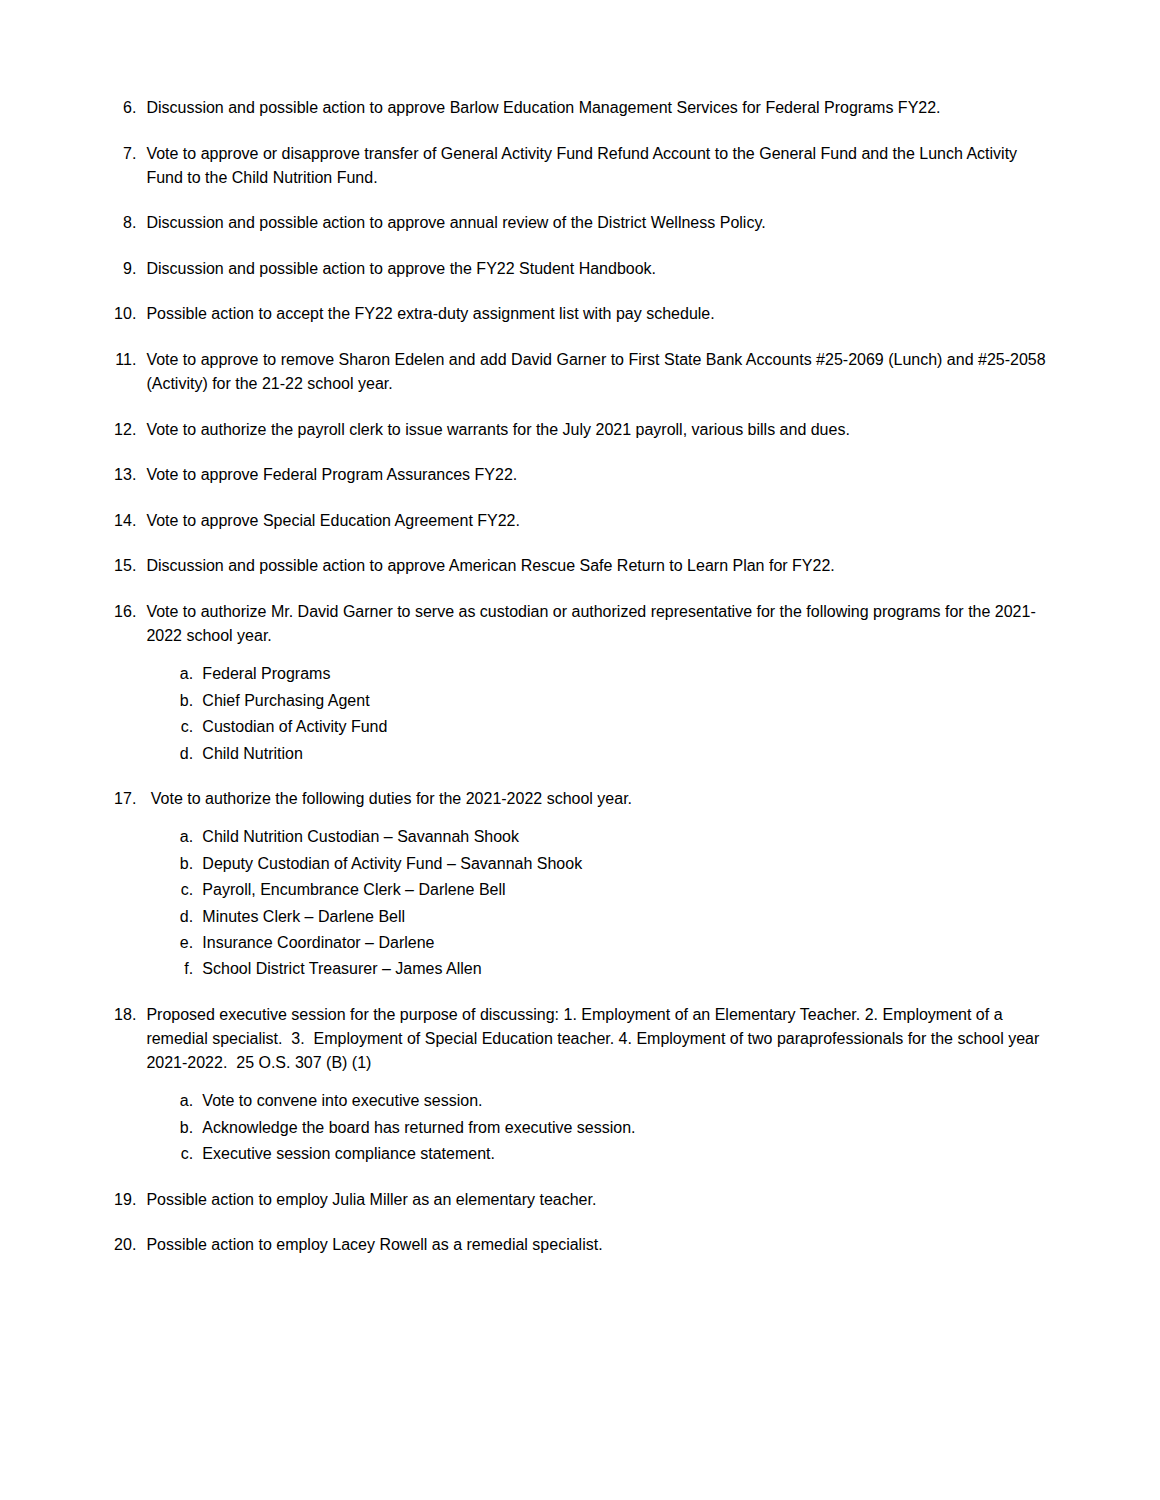Discussion and possible action to approve Barlow Education Management Services for Federal Programs FY22.
Vote to approve or disapprove transfer of General Activity Fund Refund Account to the General Fund and the Lunch Activity Fund to the Child Nutrition Fund.
Discussion and possible action to approve annual review of the District Wellness Policy.
Discussion and possible action to approve the FY22 Student Handbook.
Possible action to accept the FY22 extra-duty assignment list with pay schedule.
Vote to approve to remove Sharon Edelen and add David Garner to First State Bank Accounts #25-2069 (Lunch) and #25-2058 (Activity) for the 21-22 school year.
Vote to authorize the payroll clerk to issue warrants for the July 2021 payroll, various bills and dues.
Vote to approve Federal Program Assurances FY22.
Vote to approve Special Education Agreement FY22.
Discussion and possible action to approve American Rescue Safe Return to Learn Plan for FY22.
Vote to authorize Mr. David Garner to serve as custodian or authorized representative for the following programs for the 2021-2022 school year.
Federal Programs
Chief Purchasing Agent
Custodian of Activity Fund
Child Nutrition
Vote to authorize the following duties for the 2021-2022 school year.
Child Nutrition Custodian – Savannah Shook
Deputy Custodian of Activity Fund – Savannah Shook
Payroll, Encumbrance Clerk – Darlene Bell
Minutes Clerk – Darlene Bell
Insurance Coordinator – Darlene
School District Treasurer – James Allen
Proposed executive session for the purpose of discussing: 1. Employment of an Elementary Teacher. 2. Employment of a remedial specialist. 3. Employment of Special Education teacher. 4. Employment of two paraprofessionals for the school year 2021-2022. 25 O.S. 307 (B) (1)
Vote to convene into executive session.
Acknowledge the board has returned from executive session.
Executive session compliance statement.
Possible action to employ Julia Miller as an elementary teacher.
Possible action to employ Lacey Rowell as a remedial specialist.